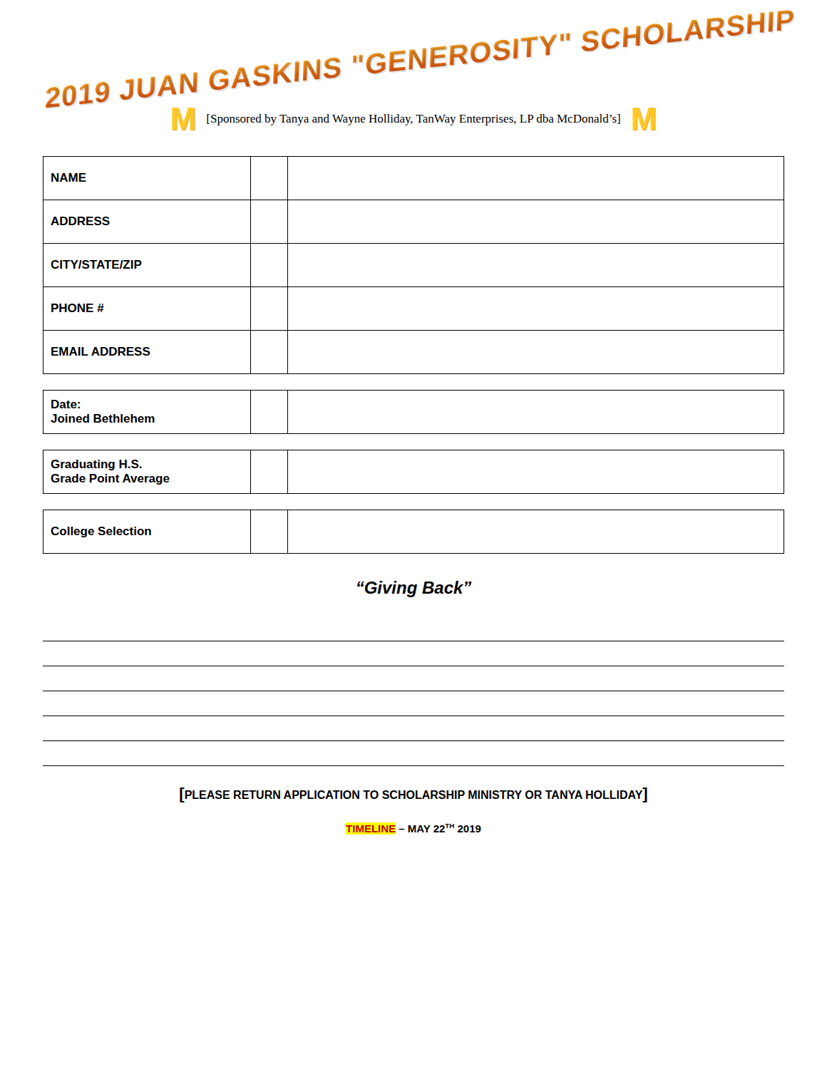2019 JUAN GASKINS "GENEROSITY" SCHOLARSHIP
M [Sponsored by Tanya and Wayne Holliday, TanWay Enterprises, LP dba McDonald’s] M
| NAME | | |
| ADDRESS | | |
| CITY/STATE/ZIP | | |
| PHONE # | | |
| EMAIL ADDRESS | | |
| Date: Joined Bethlehem | | |
| Graduating H.S. Grade Point Average | | |
| College Selection | | |
“Giving Back”
[PLEASE RETURN APPLICATION TO SCHOLARSHIP MINISTRY OR TANYA HOLLIDAY]
TIMELINE – MAY 22TH 2019